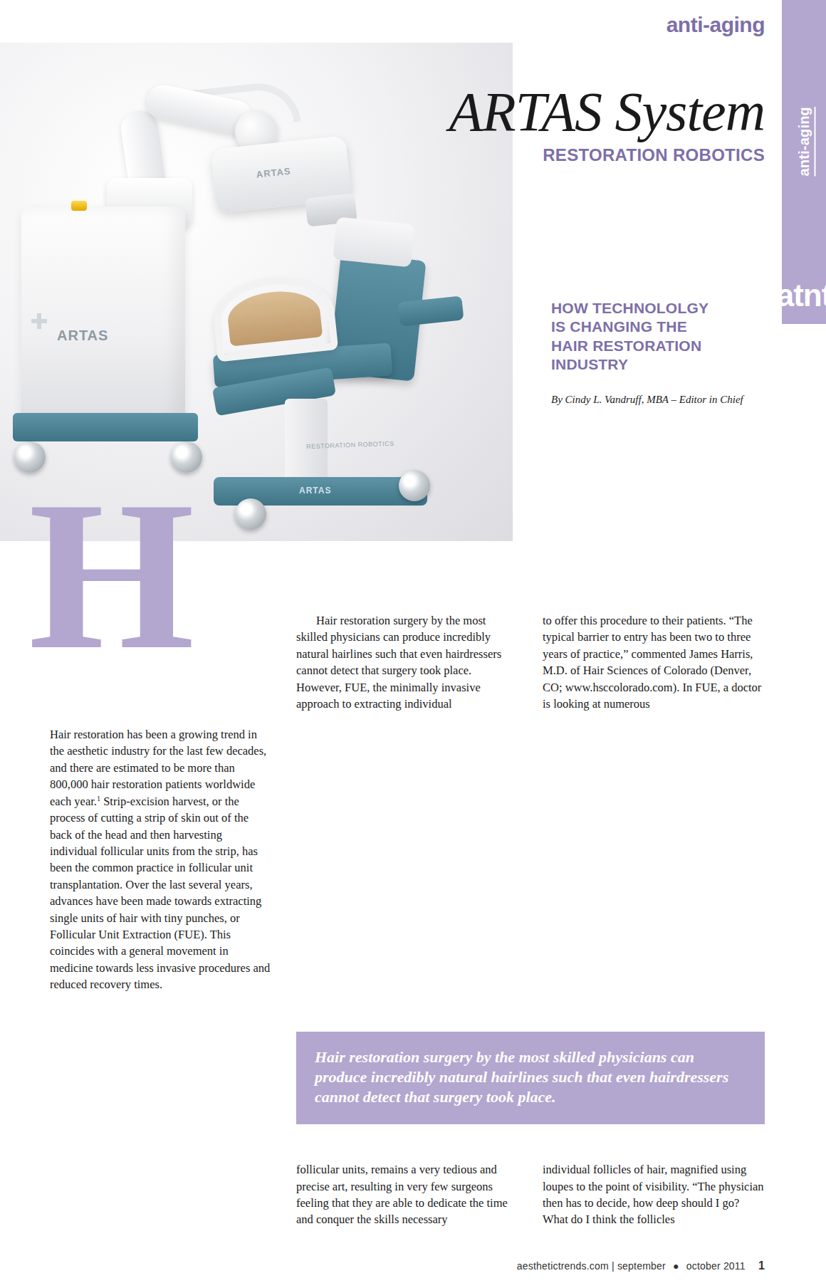anti-aging
atnt
anti-aging
RESTORATION ROBOTICS
ARTAS System
RESTORATION ROBOTICS
HOW TECHNOLOLGY
IS CHANGING THE
HAIR RESTORATION
INDUSTRY
By Cindy L. Vandruff, MBA – Editor in Chief
H
Hair restoration has been a growing trend in the aesthetic industry for the last few decades, and there are estimated to be more than 800,000 hair restoration patients worldwide each year.1 Strip-excision harvest, or the process of cutting a strip of skin out of the back of the head and then harvesting individual follicular units from the strip, has been the common practice in follicular unit transplantation. Over the last several years, advances have been made towards extracting single units of hair with tiny punches, or Follicular Unit Extraction (FUE). This coincides with a general movement in medicine towards less invasive procedures and reduced recovery times.
Hair restoration surgery by the most skilled physicians can produce incredibly natural hairlines such that even hairdressers cannot detect that surgery took place. However, FUE, the minimally invasive approach to extracting individual
to offer this procedure to their patients. “The typical barrier to entry has been two to three years of practice,” commented James Harris, M.D. of Hair Sciences of Colorado (Denver, CO; www.hsccolorado.com). In FUE, a doctor is looking at numerous
Hair restoration surgery by the most skilled physicians can produce incredibly natural hairlines such that even hairdressers cannot detect that surgery took place.
follicular units, remains a very tedious and precise art, resulting in very few surgeons feeling that they are able to dedicate the time and conquer the skills necessary
individual follicles of hair, magnified using loupes to the point of visibility. “The physician then has to decide, how deep should I go? What do I think the follicles
aesthetictrends.com | september ● october 2011 1